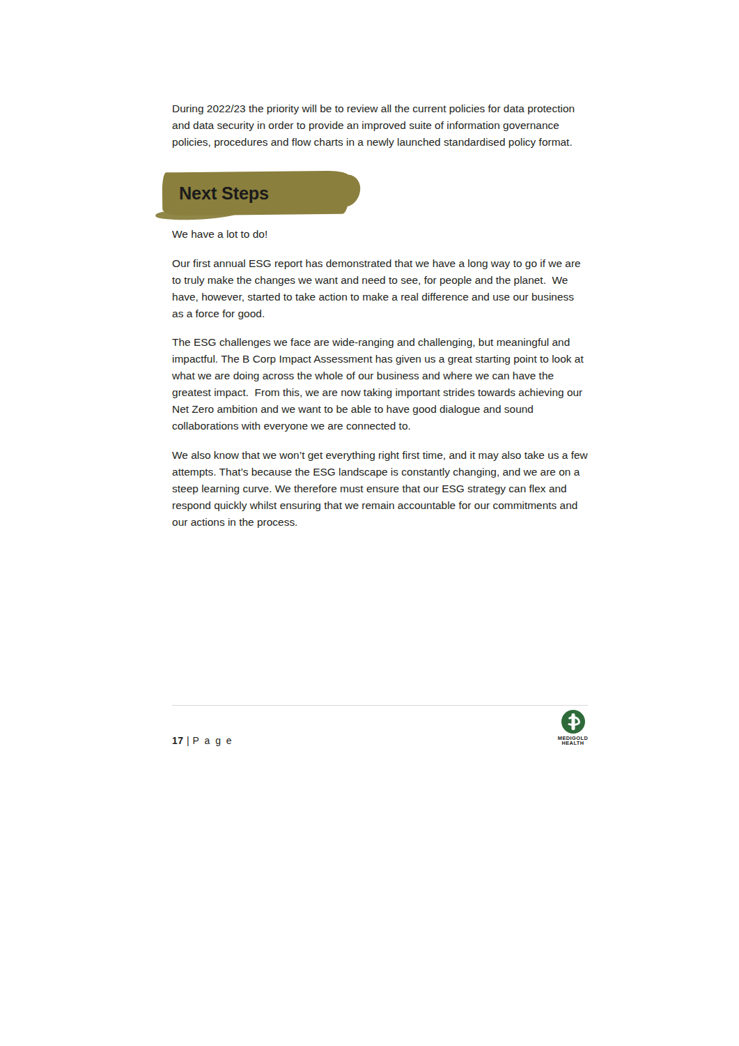During 2022/23 the priority will be to review all the current policies for data protection and data security in order to provide an improved suite of information governance policies, procedures and flow charts in a newly launched standardised policy format.
Next Steps
We have a lot to do!
Our first annual ESG report has demonstrated that we have a long way to go if we are to truly make the changes we want and need to see, for people and the planet. We have, however, started to take action to make a real difference and use our business as a force for good.
The ESG challenges we face are wide-ranging and challenging, but meaningful and impactful. The B Corp Impact Assessment has given us a great starting point to look at what we are doing across the whole of our business and where we can have the greatest impact. From this, we are now taking important strides towards achieving our Net Zero ambition and we want to be able to have good dialogue and sound collaborations with everyone we are connected to.
We also know that we won’t get everything right first time, and it may also take us a few attempts. That’s because the ESG landscape is constantly changing, and we are on a steep learning curve. We therefore must ensure that our ESG strategy can flex and respond quickly whilst ensuring that we remain accountable for our commitments and our actions in the process.
17 | P a g e
MEDIGOLD
HEALTH